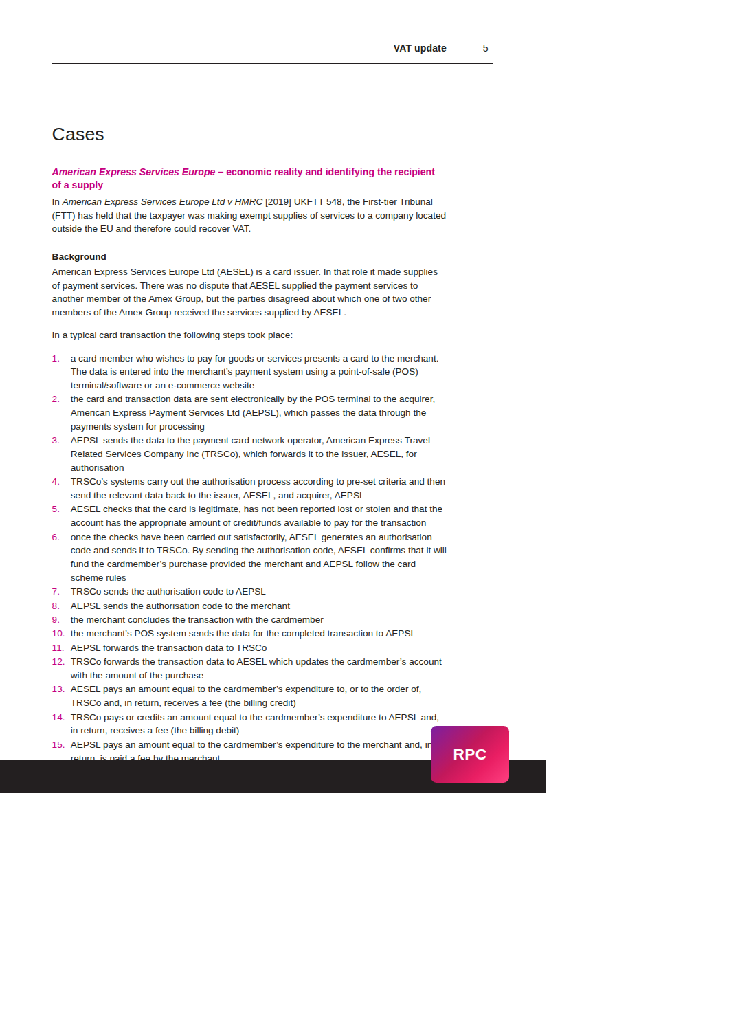VAT update 5
Cases
American Express Services Europe – economic reality and identifying the recipient of a supply
In American Express Services Europe Ltd v HMRC [2019] UKFTT 548, the First-tier Tribunal (FTT) has held that the taxpayer was making exempt supplies of services to a company located outside the EU and therefore could recover VAT.
Background
American Express Services Europe Ltd (AESEL) is a card issuer. In that role it made supplies of payment services. There was no dispute that AESEL supplied the payment services to another member of the Amex Group, but the parties disagreed about which one of two other members of the Amex Group received the services supplied by AESEL.
In a typical card transaction the following steps took place:
a card member who wishes to pay for goods or services presents a card to the merchant. The data is entered into the merchant’s payment system using a point-of-sale (POS) terminal/software or an e-commerce website
the card and transaction data are sent electronically by the POS terminal to the acquirer, American Express Payment Services Ltd (AEPSL), which passes the data through the payments system for processing
AEPSL sends the data to the payment card network operator, American Express Travel Related Services Company Inc (TRSCo), which forwards it to the issuer, AESEL, for authorisation
TRSCo’s systems carry out the authorisation process according to pre-set criteria and then send the relevant data back to the issuer, AESEL, and acquirer, AEPSL
AESEL checks that the card is legitimate, has not been reported lost or stolen and that the account has the appropriate amount of credit/funds available to pay for the transaction
once the checks have been carried out satisfactorily, AESEL generates an authorisation code and sends it to TRSCo. By sending the authorisation code, AESEL confirms that it will fund the cardmember’s purchase provided the merchant and AEPSL follow the card scheme rules
TRSCo sends the authorisation code to AEPSL
AEPSL sends the authorisation code to the merchant
the merchant concludes the transaction with the cardmember
the merchant’s POS system sends the data for the completed transaction to AEPSL
AEPSL forwards the transaction data to TRSCo
TRSCo forwards the transaction data to AESEL which updates the cardmember’s account with the amount of the purchase
AESEL pays an amount equal to the cardmember’s expenditure to, or to the order of, TRSCo and, in return, receives a fee (the billing credit)
TRSCo pays or credits an amount equal to the cardmember’s expenditure to AEPSL and, in return, receives a fee (the billing debit)
AEPSL pays an amount equal to the cardmember’s expenditure to the merchant and, in return, is paid a fee by the merchant
AESEL sends a monthly statement to the cardmember which includes all expenditure plus any fee and/or interest chargeable for the relevant month
RPC